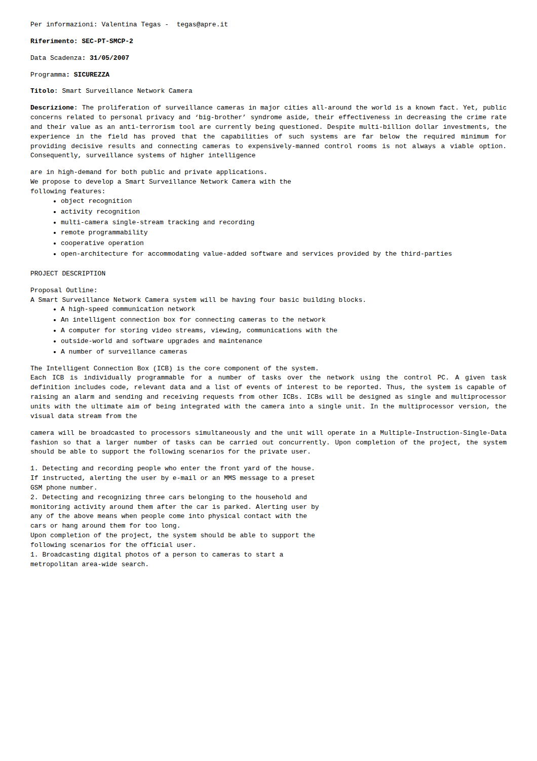Per informazioni: Valentina Tegas - tegas@apre.it
Riferimento: SEC-PT-SMCP-2
Data Scadenza: 31/05/2007
Programma: SICUREZZA
Titolo: Smart Surveillance Network Camera
Descrizione: The proliferation of surveillance cameras in major cities all-around the world is a known fact. Yet, public concerns related to personal privacy and ‘big-brother’ syndrome aside, their effectiveness in decreasing the crime rate and their value as an anti-terrorism tool are currently being questioned. Despite multi-billion dollar investments, the experience in the field has proved that the capabilities of such systems are far below the required minimum for providing decisive results and connecting cameras to expensively-manned control rooms is not always a viable option. Consequently, surveillance systems of higher intelligence
are in high-demand for both public and private applications.
We propose to develop a Smart Surveillance Network Camera with the
following features:
object recognition
activity recognition
multi-camera single-stream tracking and recording
remote programmability
cooperative operation
open-architecture for accommodating value-added software and services provided by the third-parties
PROJECT DESCRIPTION
Proposal Outline:
A Smart Surveillance Network Camera system will be having four basic building blocks.
A high-speed communication network
An intelligent connection box for connecting cameras to the network
A computer for storing video streams, viewing, communications with the
outside-world and software upgrades and maintenance
A number of surveillance cameras
The Intelligent Connection Box (ICB) is the core component of the system.
Each ICB is individually programmable for a number of tasks over the network using the control PC. A given task definition includes code, relevant data and a list of events of interest to be reported. Thus, the system is capable of raising an alarm and sending and receiving requests from other ICBs. ICBs will be designed as single and multiprocessor units with the ultimate aim of being integrated with the camera into a single unit. In the multiprocessor version, the visual data stream from the
camera will be broadcasted to processors simultaneously and the unit will operate in a Multiple-Instruction-Single-Data fashion so that a larger number of tasks can be carried out concurrently. Upon completion of the project, the system should be able to support the following scenarios for the private user.
1. Detecting and recording people who enter the front yard of the house.
If instructed, alerting the user by e-mail or an MMS message to a preset
GSM phone number.
2. Detecting and recognizing three cars belonging to the household and
monitoring activity around them after the car is parked. Alerting user by
any of the above means when people come into physical contact with the
cars or hang around them for too long.
Upon completion of the project, the system should be able to support the
following scenarios for the official user.
1. Broadcasting digital photos of a person to cameras to start a
metropolitan area-wide search.